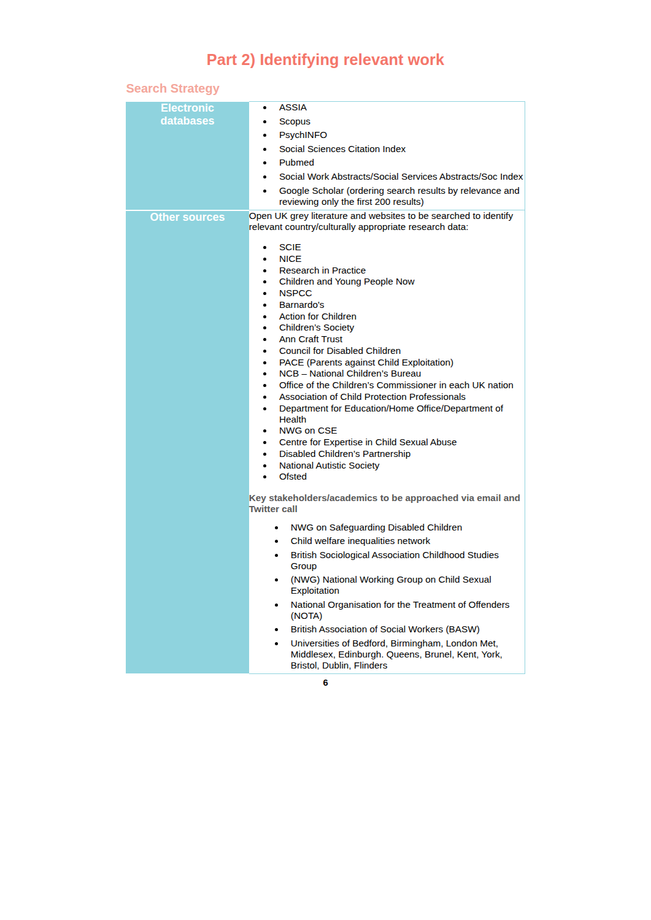Part 2) Identifying relevant work
Search Strategy
| Electronic databases | ASSIA Scopus PsychINFO Social Sciences Citation Index Pubmed Social Work Abstracts/Social Services Abstracts/Soc Index Google Scholar (ordering search results by relevance and reviewing only the first 200 results) |
| Other sources | Open UK grey literature and websites to be searched to identify relevant country/culturally appropriate research data: SCIE NICE Research in Practice Children and Young People Now NSPCC Barnardo's Action for Children Children’s Society Ann Craft Trust Council for Disabled Children PACE (Parents against Child Exploitation) NCB – National Children’s Bureau Office of the Children’s Commissioner in each UK nation Association of Child Protection Professionals Department for Education/Home Office/Department of Health NWG on CSE Centre for Expertise in Child Sexual Abuse Disabled Children’s Partnership National Autistic Society Ofsted Key stakeholders/academics to be approached via email and Twitter call NWG on Safeguarding Disabled Children Child welfare inequalities network British Sociological Association Childhood Studies Group (NWG) National Working Group on Child Sexual Exploitation National Organisation for the Treatment of Offenders (NOTA) British Association of Social Workers (BASW) Universities of Bedford, Birmingham, London Met, Middlesex, Edinburgh. Queens, Brunel, Kent, York, Bristol, Dublin, Flinders |
6